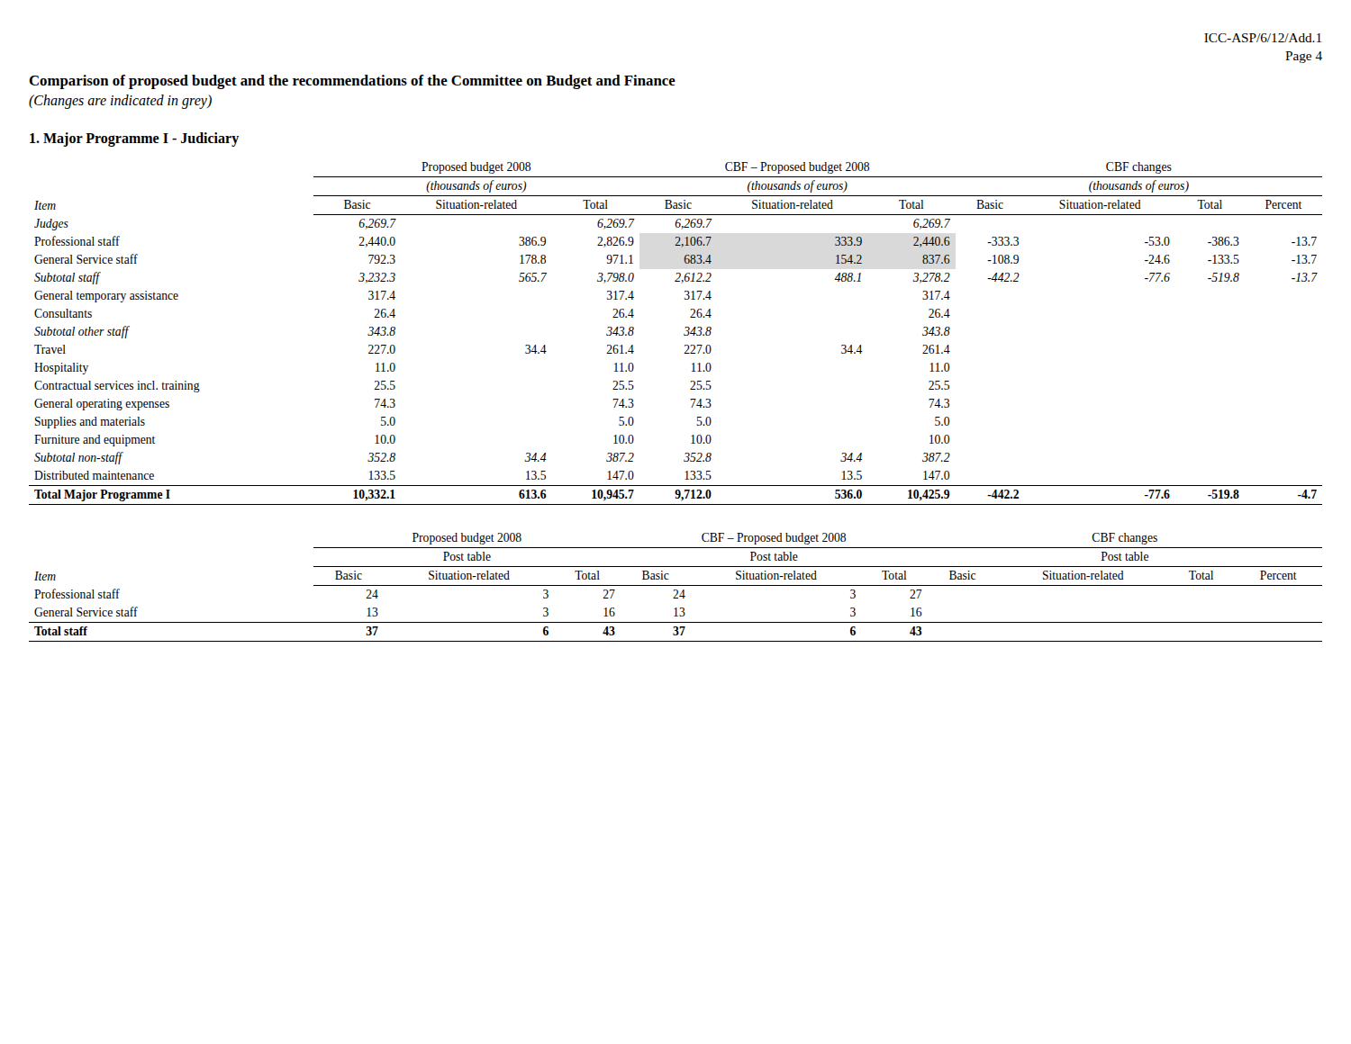ICC-ASP/6/12/Add.1
Page 4
Comparison of proposed budget and the recommendations of the Committee on Budget and Finance
(Changes are indicated in grey)
1. Major Programme I - Judiciary
| Item | Proposed budget 2008 | CBF – Proposed budget 2008 | CBF changes |
| --- | --- | --- | --- |
| (thousands of euros) | (thousands of euros) | (thousands of euros) |
| Basic | Situation-related | Total | Basic | Situation-related | Total | Basic | Situation-related | Total | Percent |
| Judges | 6,269.7 | | 6,269.7 | 6,269.7 | | 6,269.7 | | | | |
| Professional staff | 2,440.0 | 386.9 | 2,826.9 | 2,106.7 | 333.9 | 2,440.6 | -333.3 | -53.0 | -386.3 | -13.7 |
| General Service staff | 792.3 | 178.8 | 971.1 | 683.4 | 154.2 | 837.6 | -108.9 | -24.6 | -133.5 | -13.7 |
| Subtotal staff | 3,232.3 | 565.7 | 3,798.0 | 2,612.2 | 488.1 | 3,278.2 | -442.2 | -77.6 | -519.8 | -13.7 |
| General temporary assistance | 317.4 | | 317.4 | 317.4 | | 317.4 | | | | |
| Consultants | 26.4 | | 26.4 | 26.4 | | 26.4 | | | | |
| Subtotal other staff | 343.8 | | 343.8 | 343.8 | | 343.8 | | | | |
| Travel | 227.0 | 34.4 | 261.4 | 227.0 | 34.4 | 261.4 | | | | |
| Hospitality | 11.0 | | 11.0 | 11.0 | | 11.0 | | | | |
| Contractual services incl. training | 25.5 | | 25.5 | 25.5 | | 25.5 | | | | |
| General operating expenses | 74.3 | | 74.3 | 74.3 | | 74.3 | | | | |
| Supplies and materials | 5.0 | | 5.0 | 5.0 | | 5.0 | | | | |
| Furniture and equipment | 10.0 | | 10.0 | 10.0 | | 10.0 | | | | |
| Subtotal non-staff | 352.8 | 34.4 | 387.2 | 352.8 | 34.4 | 387.2 | | | | |
| Distributed maintenance | 133.5 | 13.5 | 147.0 | 133.5 | 13.5 | 147.0 | | | | |
| Total Major Programme I | 10,332.1 | 613.6 | 10,945.7 | 9,712.0 | 536.0 | 10,425.9 | -442.2 | -77.6 | -519.8 | -4.7 |
| Item | Proposed budget 2008 | CBF – Proposed budget 2008 | CBF changes |
| --- | --- | --- | --- |
| Post table | Post table | Post table |
| Basic | Situation-related | Total | Basic | Situation-related | Total | Basic | Situation-related | Total | Percent |
| Professional staff | 24 | 3 | 27 | 24 | 3 | 27 | | | | |
| General Service staff | 13 | 3 | 16 | 13 | 3 | 16 | | | | |
| Total staff | 37 | 6 | 43 | 37 | 6 | 43 | | | | |